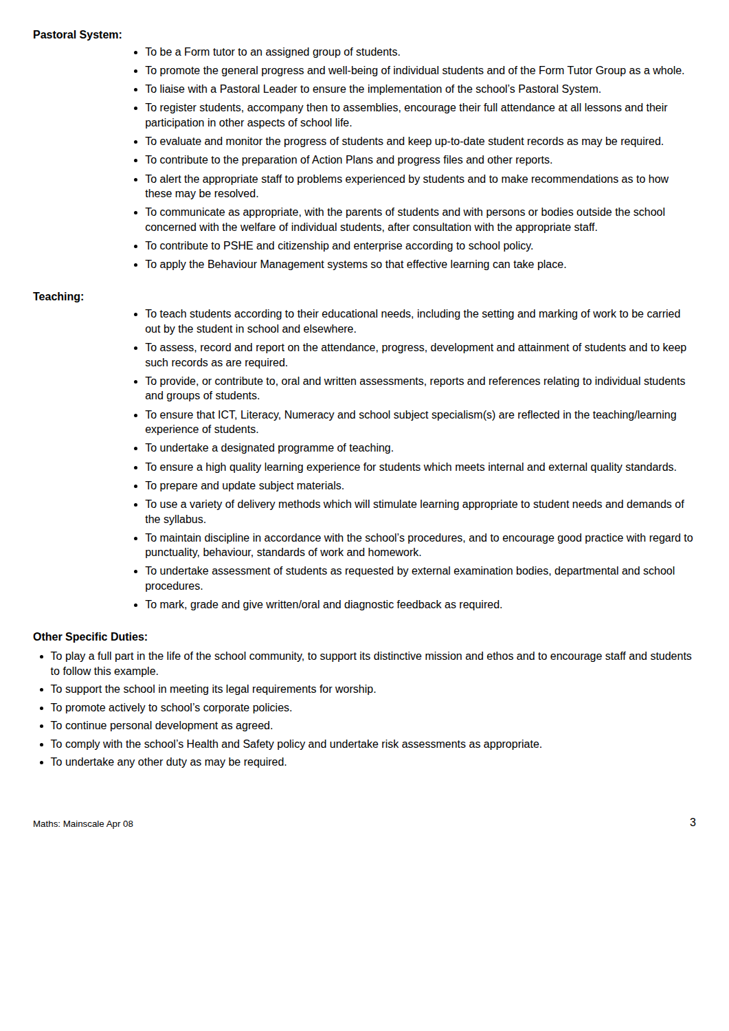Pastoral System:
To be a Form tutor to an assigned group of students.
To promote the general progress and well-being of individual students and of the Form Tutor Group as a whole.
To liaise with a Pastoral Leader to ensure the implementation of the school’s Pastoral System.
To register students, accompany then to assemblies, encourage their full attendance at all lessons and their participation in other aspects of school life.
To evaluate and monitor the progress of students and keep up-to-date student records as may be required.
To contribute to the preparation of Action Plans and progress files and other reports.
To alert the appropriate staff to problems experienced by students and to make recommendations as to how these may be resolved.
To communicate as appropriate, with the parents of students and with persons or bodies outside the school concerned with the welfare of individual students, after consultation with the appropriate staff.
To contribute to PSHE and citizenship and enterprise according to school policy.
To apply the Behaviour Management systems so that effective learning can take place.
Teaching:
To teach students according to their educational needs, including the setting and marking of work to be carried out by the student in school and elsewhere.
To assess, record and report on the attendance, progress, development and attainment of students and to keep such records as are required.
To provide, or contribute to, oral and written assessments, reports and references relating to individual students and groups of students.
To ensure that ICT, Literacy, Numeracy and school subject specialism(s) are reflected in the teaching/learning experience of students.
To undertake a designated programme of teaching.
To ensure a high quality learning experience for students which meets internal and external quality standards.
To prepare and update subject materials.
To use a variety of delivery methods which will stimulate learning appropriate to student needs and demands of the syllabus.
To maintain discipline in accordance with the school’s procedures, and to encourage good practice with regard to punctuality, behaviour, standards of work and homework.
To undertake assessment of students as requested by external examination bodies, departmental and school procedures.
To mark, grade and give written/oral and diagnostic feedback as required.
Other Specific Duties:
To play a full part in the life of the school community, to support its distinctive mission and ethos and to encourage staff and students to follow this example.
To support the school in meeting its legal requirements for worship.
To promote actively to school’s corporate policies.
To continue personal development as agreed.
To comply with the school’s Health and Safety policy and undertake risk assessments as appropriate.
To undertake any other duty as may be required.
Maths: Mainscale Apr 08 3